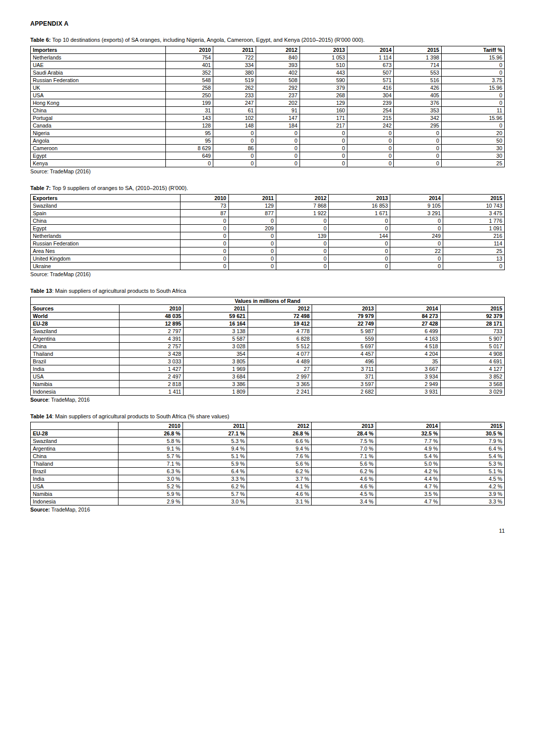APPENDIX A
Table 6: Top 10 destinations (exports) of SA oranges, including Nigeria, Angola, Cameroon, Egypt, and Kenya (2010–2015) (R'000 000).
| Importers | 2010 | 2011 | 2012 | 2013 | 2014 | 2015 | Tariff % |
| --- | --- | --- | --- | --- | --- | --- | --- |
| Netherlands | 754 | 722 | 840 | 1 053 | 1 114 | 1 398 | 15.96 |
| UAE | 401 | 334 | 393 | 510 | 673 | 714 | 0 |
| Saudi Arabia | 352 | 380 | 402 | 443 | 507 | 553 | 0 |
| Russian Federation | 548 | 519 | 508 | 590 | 571 | 516 | 3.75 |
| UK | 258 | 262 | 292 | 379 | 416 | 426 | 15.96 |
| USA | 250 | 233 | 237 | 268 | 304 | 405 | 0 |
| Hong Kong | 199 | 247 | 202 | 129 | 239 | 376 | 0 |
| China | 31 | 61 | 91 | 160 | 254 | 353 | 11 |
| Portugal | 143 | 102 | 147 | 171 | 215 | 342 | 15.96 |
| Canada | 128 | 148 | 184 | 217 | 242 | 295 | 0 |
| Nigeria | 95 | 0 | 0 | 0 | 0 | 0 | 20 |
| Angola | 95 | 0 | 0 | 0 | 0 | 0 | 50 |
| Cameroon | 8 629 | 86 | 0 | 0 | 0 | 0 | 30 |
| Egypt | 649 | 0 | 0 | 0 | 0 | 0 | 30 |
| Kenya | 0 | 0 | 0 | 0 | 0 | 0 | 25 |
Source: TradeMap (2016)
Table 7: Top 9 suppliers of oranges to SA, (2010–2015) (R'000).
| Exporters | 2010 | 2011 | 2012 | 2013 | 2014 | 2015 |
| --- | --- | --- | --- | --- | --- | --- |
| Swaziland | 73 | 129 | 7 868 | 16 853 | 9 105 | 10 743 |
| Spain | 87 | 877 | 1 922 | 1 671 | 3 291 | 3 475 |
| China | 0 | 0 | 0 | 0 | 0 | 1 776 |
| Egypt | 0 | 209 | 0 | 0 | 0 | 1 091 |
| Netherlands | 0 | 0 | 139 | 144 | 249 | 216 |
| Russian Federation | 0 | 0 | 0 | 0 | 0 | 114 |
| Area Nes | 0 | 0 | 0 | 0 | 22 | 25 |
| United Kingdom | 0 | 0 | 0 | 0 | 0 | 13 |
| Ukraine | 0 | 0 | 0 | 0 | 0 | 0 |
Source: TradeMap (2016)
Table 13: Main suppliers of agricultural products to South Africa
| Values in millions of Rand |
| --- |
| Sources | 2010 | 2011 | 2012 | 2013 | 2014 | 2015 |
| World | 48 035 | 59 621 | 72 498 | 79 979 | 84 273 | 92 379 |
| EU-28 | 12 895 | 16 164 | 19 412 | 22 749 | 27 428 | 28 171 |
| Swaziland | 2 797 | 3 138 | 4 778 | 5 987 | 6 499 | 733 |
| Argentina | 4 391 | 5 587 | 6 828 | 559 | 4 163 | 5 907 |
| China | 2 757 | 3 028 | 5 512 | 5 697 | 4 518 | 5 017 |
| Thailand | 3 428 | 354 | 4 077 | 4 457 | 4 204 | 4 908 |
| Brazil | 3 033 | 3 805 | 4 489 | 496 | 35 | 4 691 |
| India | 1 427 | 1 969 | 27 | 3 711 | 3 667 | 4 127 |
| USA | 2 497 | 3 684 | 2 997 | 371 | 3 934 | 3 852 |
| Namibia | 2 818 | 3 386 | 3 365 | 3 597 | 2 949 | 3 568 |
| Indonesia | 1 411 | 1 809 | 2 241 | 2 682 | 3 931 | 3 029 |
Source: TradeMap, 2016
Table 14: Main suppliers of agricultural products to South Africa (% share values)
| | 2010 | 2011 | 2012 | 2013 | 2014 | 2015 |
| --- | --- | --- | --- | --- | --- | --- |
| EU-28 | 26.8 % | 27.1 % | 26.8 % | 28.4 % | 32.5 % | 30.5 % |
| Swaziland | 5.8 % | 5.3 % | 6.6 % | 7.5 % | 7.7 % | 7.9 % |
| Argentina | 9.1 % | 9.4 % | 9.4 % | 7.0 % | 4.9 % | 6.4 % |
| China | 5.7 % | 5.1 % | 7.6 % | 7.1 % | 5.4 % | 5.4 % |
| Thailand | 7.1 % | 5.9 % | 5.6 % | 5.6 % | 5.0 % | 5.3 % |
| Brazil | 6.3 % | 6.4 % | 6.2 % | 6.2 % | 4.2 % | 5.1 % |
| India | 3.0 % | 3.3 % | 3.7 % | 4.6 % | 4.4 % | 4.5 % |
| USA | 5.2 % | 6.2 % | 4.1 % | 4.6 % | 4.7 % | 4.2 % |
| Namibia | 5.9 % | 5.7 % | 4.6 % | 4.5 % | 3.5 % | 3.9 % |
| Indonesia | 2.9 % | 3.0 % | 3.1 % | 3.4 % | 4.7 % | 3.3 % |
Source: TradeMap, 2016
11